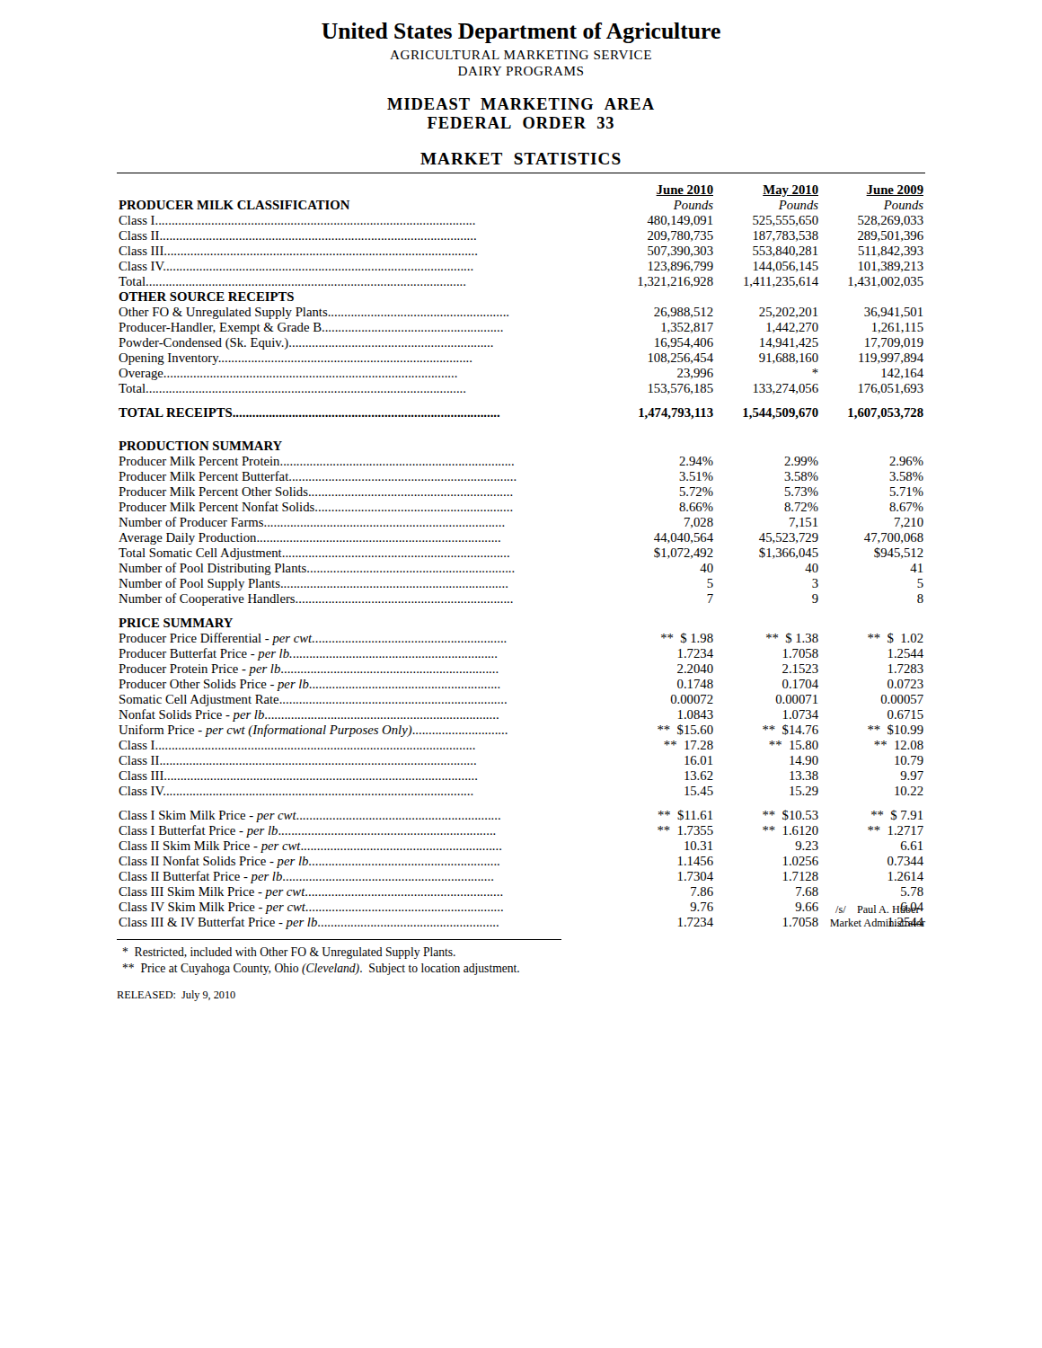United States Department of Agriculture
AGRICULTURAL MARKETING SERVICE
DAIRY PROGRAMS
MIDEAST MARKETING AREA
FEDERAL ORDER 33
MARKET STATISTICS
| | June 2010 | May 2010 | June 2009 |
| PRODUCER MILK CLASSIFICATION | Pounds | Pounds | Pounds |
| Class I ................................................................................................. | 480,149,091 | 525,555,650 | 528,269,033 |
| Class II ................................................................................................ | 209,780,735 | 187,783,538 | 289,501,396 |
| Class III ............................................................................................... | 507,390,303 | 553,840,281 | 511,842,393 |
| Class IV .............................................................................................. | 123,896,799 | 144,056,145 | 101,389,213 |
| Total ................................................................................................. | 1,321,216,928 | 1,411,235,614 | 1,431,002,035 |
| OTHER SOURCE RECEIPTS |
| Other FO & Unregulated Supply Plants ....................................................... | 26,988,512 | 25,202,201 | 36,941,501 |
| Producer-Handler, Exempt & Grade B ....................................................... | 1,352,817 | 1,442,270 | 1,261,115 |
| Powder-Condensed (Sk. Equiv.) .............................................................. | 16,954,406 | 14,941,425 | 17,709,019 |
| Opening Inventory ............................................................................. | 108,256,454 | 91,688,160 | 119,997,894 |
| Overage ......................................................................................... | 23,996 | * | 142,164 |
| Total ................................................................................................. | 153,576,185 | 133,274,056 | 176,051,693 |
| TOTAL RECEIPTS ................................................................................. | 1,474,793,113 | 1,544,509,670 | 1,607,053,728 |
| PRODUCTION SUMMARY |
| Producer Milk Percent Protein ....................................................................... | 2.94% | 2.99% | 2.96% |
| Producer Milk Percent Butterfat ..................................................................... | 3.51% | 3.58% | 3.58% |
| Producer Milk Percent Other Solids .............................................................. | 5.72% | 5.73% | 5.71% |
| Producer Milk Percent Nonfat Solids ............................................................ | 8.66% | 8.72% | 8.67% |
| Number of Producer Farms ......................................................................... | 7,028 | 7,151 | 7,210 |
| Average Daily Production .......................................................................... | 44,040,564 | 45,523,729 | 47,700,068 |
| Total Somatic Cell Adjustment ..................................................................... | $1,072,492 | $1,366,045 | $945,512 |
| Number of Pool Distributing Plants ............................................................... | 40 | 40 | 41 |
| Number of Pool Supply Plants ..................................................................... | 5 | 3 | 5 |
| Number of Cooperative Handlers .................................................................. | 7 | 9 | 8 |
| PRICE SUMMARY |
| Producer Price Differential - per cwt. .......................................................... | ** $ 1.98 | ** $ 1.38 | ** $ 1.02 |
| Producer Butterfat Price - per lb. .............................................................. | 1.7234 | 1.7058 | 1.2544 |
| Producer Protein Price - per lb .................................................................. | 2.2040 | 2.1523 | 1.7283 |
| Producer Other Solids Price - per lb .......................................................... | 0.1748 | 0.1704 | 0.0723 |
| Somatic Cell Adjustment Rate ..................................................................... | 0.00072 | 0.00071 | 0.00057 |
| Nonfat Solids Price - per lb ....................................................................... | 1.0843 | 1.0734 | 0.6715 |
| Uniform Price - per cwt (Informational Purposes Only) ............................. | ** $15.60 | ** $14.76 | ** $10.99 |
| Class I ................................................................................................. | ** 17.28 | ** 15.80 | ** 12.08 |
| Class II ................................................................................................ | 16.01 | 14.90 | 10.79 |
| Class III ............................................................................................... | 13.62 | 13.38 | 9.97 |
| Class IV .............................................................................................. | 15.45 | 15.29 | 10.22 |
| Class I Skim Milk Price - per cwt .............................................................. | ** $11.61 | ** $10.53 | ** $ 7.91 |
| Class I Butterfat Price - per lb .................................................................. | ** 1.7355 | ** 1.6120 | ** 1.2717 |
| Class II Skim Milk Price - per cwt ............................................................. | 10.31 | 9.23 | 6.61 |
| Class II Nonfat Solids Price - per lb .......................................................... | 1.1456 | 1.0256 | 0.7344 |
| Class II Butterfat Price - per lb ................................................................ | 1.7304 | 1.7128 | 1.2614 |
| Class III Skim Milk Price - per cwt ............................................................ | 7.86 | 7.68 | 5.78 |
| Class IV Skim Milk Price - per cwt ............................................................ | 9.76 | 9.66 | 6.04 |
| Class III & IV Butterfat Price - per lb ....................................................... | 1.7234 | 1.7058 | 1.2544 |
/s/ Paul A. Huber
Market Administrator
* Restricted, included with Other FO & Unregulated Supply Plants.
** Price at Cuyahoga County, Ohio (Cleveland). Subject to location adjustment.
RELEASED: July 9, 2010